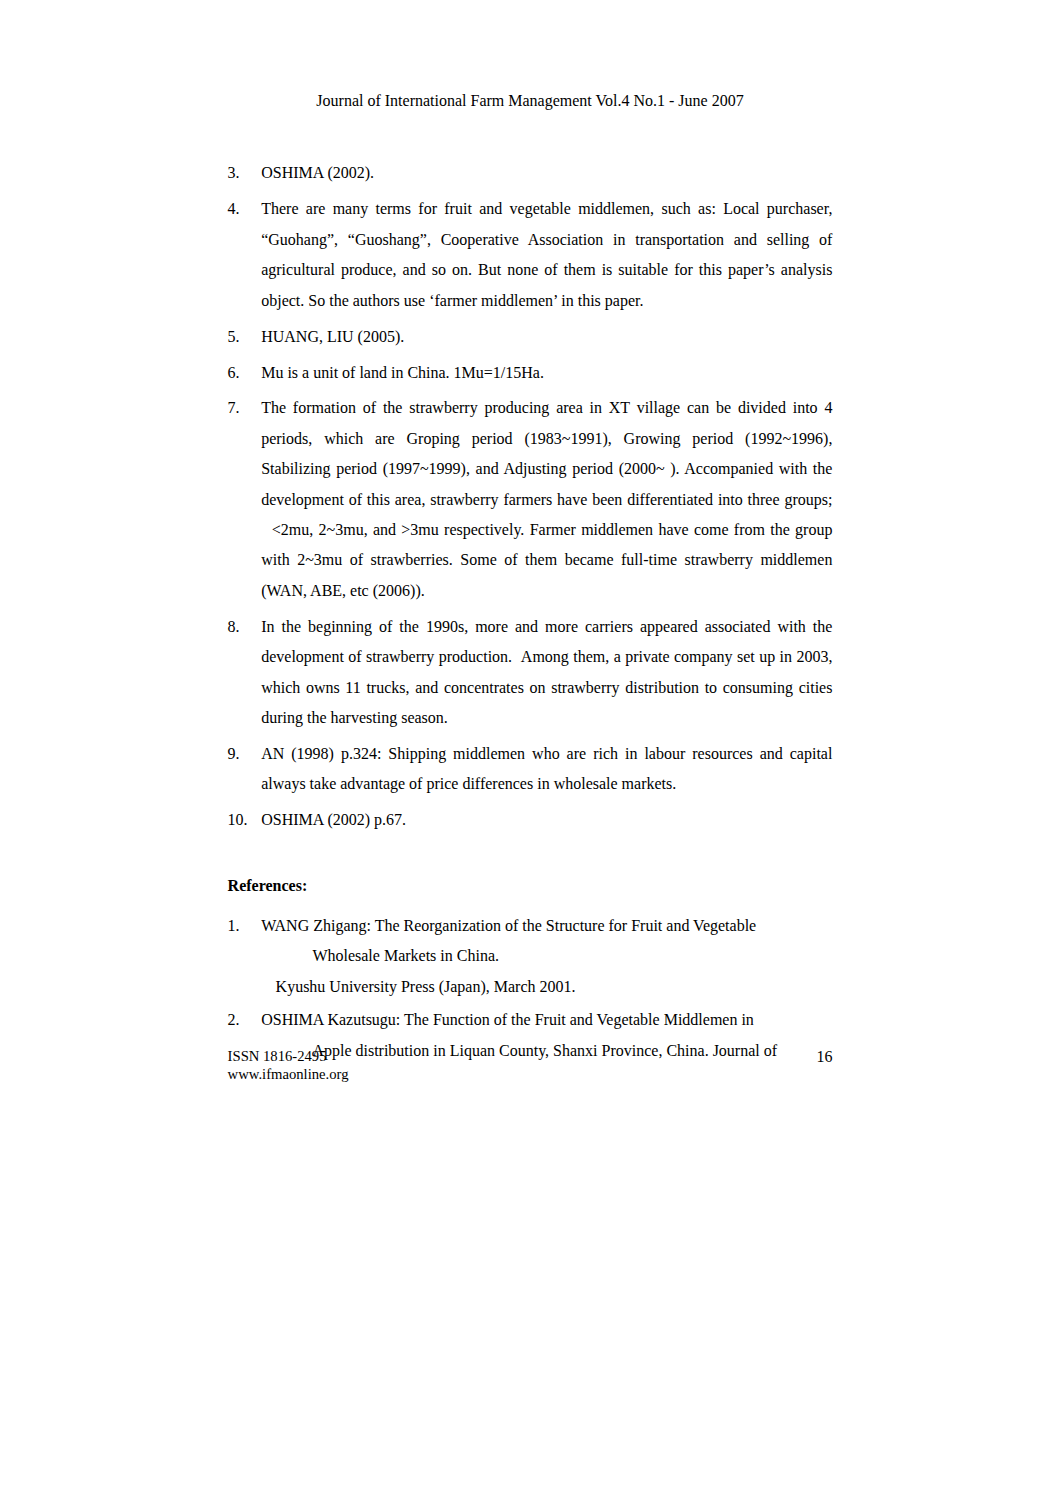Journal of International Farm Management Vol.4 No.1 - June 2007
3. OSHIMA (2002).
4. There are many terms for fruit and vegetable middlemen, such as: Local purchaser, “Guohang”, “Guoshang”, Cooperative Association in transportation and selling of agricultural produce, and so on. But none of them is suitable for this paper’s analysis object. So the authors use ‘farmer middlemen’ in this paper.
5. HUANG, LIU (2005).
6. Mu is a unit of land in China. 1Mu=1/15Ha.
7. The formation of the strawberry producing area in XT village can be divided into 4 periods, which are Groping period (1983~1991), Growing period (1992~1996), Stabilizing period (1997~1999), and Adjusting period (2000~ ). Accompanied with the development of this area, strawberry farmers have been differentiated into three groups; <2mu, 2~3mu, and >3mu respectively. Farmer middlemen have come from the group with 2~3mu of strawberries. Some of them became full-time strawberry middlemen (WAN, ABE, etc (2006)).
8. In the beginning of the 1990s, more and more carriers appeared associated with the development of strawberry production. Among them, a private company set up in 2003, which owns 11 trucks, and concentrates on strawberry distribution to consuming cities during the harvesting season.
9. AN (1998) p.324: Shipping middlemen who are rich in labour resources and capital always take advantage of price differences in wholesale markets.
10. OSHIMA (2002) p.67.
References:
1. WANG Zhigang: The Reorganization of the Structure for Fruit and Vegetable Wholesale Markets in China. Kyushu University Press (Japan), March 2001.
2. OSHIMA Kazutsugu: The Function of the Fruit and Vegetable Middlemen in Apple distribution in Liquan County, Shanxi Province, China. Journal of
ISSN 1816-2495
www.ifmaonline.org
16